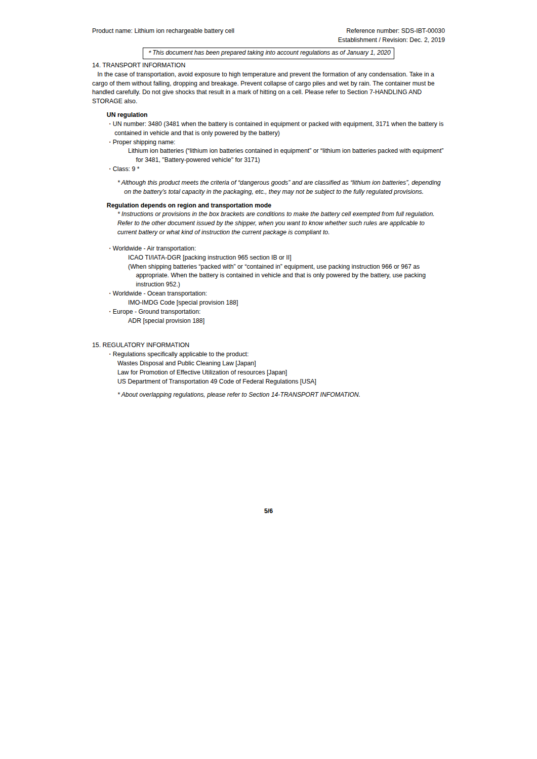Product name: Lithium ion rechargeable battery cell
Reference number: SDS-IBT-00030
Establishment / Revision: Dec. 2, 2019
＊This document has been prepared taking into account regulations as of January 1, 2020
14. TRANSPORT INFORMATION
In the case of transportation, avoid exposure to high temperature and prevent the formation of any condensation. Take in a cargo of them without falling, dropping and breakage. Prevent collapse of cargo piles and wet by rain. The container must be handled carefully. Do not give shocks that result in a mark of hitting on a cell. Please refer to Section 7-HANDLING AND STORAGE also.
UN regulation
・UN number: 3480 (3481 when the battery is contained in equipment or packed with equipment, 3171 when the battery is contained in vehicle and that is only powered by the battery)
・Proper shipping name:
Lithium ion batteries (“lithium ion batteries contained in equipment” or “lithium ion batteries packed with equipment” for 3481, "Battery-powered vehicle" for 3171)
・Class: 9 *
* Although this product meets the criteria of “dangerous goods” and are classified as “lithium ion batteries”, depending on the battery’s total capacity in the packaging, etc., they may not be subject to the fully regulated provisions.
Regulation depends on region and transportation mode
* Instructions or provisions in the box brackets are conditions to make the battery cell exempted from full regulation.
Refer to the other document issued by the shipper, when you want to know whether such rules are applicable to current battery or what kind of instruction the current package is compliant to.
・Worldwide - Air transportation:
ICAO TI/IATA-DGR [packing instruction 965 section IB or II]
(When shipping batteries “packed with” or “contained in” equipment, use packing instruction 966 or 967 as appropriate. When the battery is contained in vehicle and that is only powered by the battery, use packing instruction 952.)
・Worldwide - Ocean transportation:
IMO-IMDG Code [special provision 188]
・Europe - Ground transportation:
ADR [special provision 188]
15. REGULATORY INFORMATION
・Regulations specifically applicable to the product:
Wastes Disposal and Public Cleaning Law [Japan]
Law for Promotion of Effective Utilization of resources [Japan]
US Department of Transportation 49 Code of Federal Regulations [USA]
* About overlapping regulations, please refer to Section 14-TRANSPORT INFOMATION.
5/6